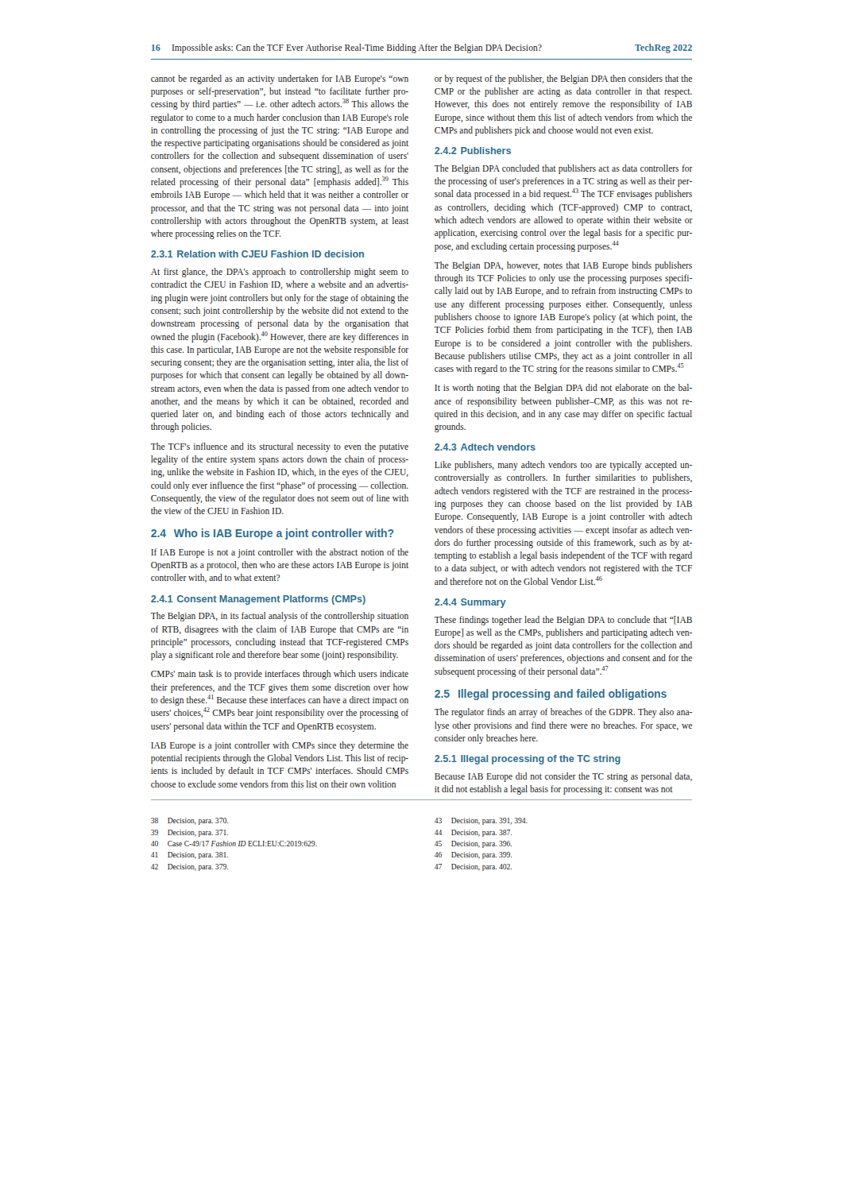16 Impossible asks: Can the TCF Ever Authorise Real-Time Bidding After the Belgian DPA Decision? Tech Reg 2022
cannot be regarded as an activity undertaken for IAB Europe's “own purposes or self-preservation”, but instead “to facilitate further processing by third parties” — i.e. other adtech actors.38 This allows the regulator to come to a much harder conclusion than IAB Europe's role in controlling the processing of just the TC string: “IAB Europe and the respective participating organisations should be considered as joint controllers for the collection and subsequent dissemination of users' consent, objections and preferences [the TC string], as well as for the related processing of their personal data” [emphasis added].39 This embroils IAB Europe — which held that it was neither a controller or processor, and that the TC string was not personal data — into joint controllership with actors throughout the OpenRTB system, at least where processing relies on the TCF.
2.3.1 Relation with CJEU Fashion ID decision
At first glance, the DPA's approach to controllership might seem to contradict the CJEU in Fashion ID, where a website and an advertising plugin were joint controllers but only for the stage of obtaining the consent; such joint controllership by the website did not extend to the downstream processing of personal data by the organisation that owned the plugin (Facebook).40 However, there are key differences in this case. In particular, IAB Europe are not the website responsible for securing consent; they are the organisation setting, inter alia, the list of purposes for which that consent can legally be obtained by all downstream actors, even when the data is passed from one adtech vendor to another, and the means by which it can be obtained, recorded and queried later on, and binding each of those actors technically and through policies.
The TCF's influence and its structural necessity to even the putative legality of the entire system spans actors down the chain of processing, unlike the website in Fashion ID, which, in the eyes of the CJEU, could only ever influence the first “phase” of processing — collection. Consequently, the view of the regulator does not seem out of line with the view of the CJEU in Fashion ID.
2.4 Who is IAB Europe a joint controller with?
If IAB Europe is not a joint controller with the abstract notion of the OpenRTB as a protocol, then who are these actors IAB Europe is joint controller with, and to what extent?
2.4.1 Consent Management Platforms (CMPs)
The Belgian DPA, in its factual analysis of the controllership situation of RTB, disagrees with the claim of IAB Europe that CMPs are “in principle” processors, concluding instead that TCF-registered CMPs play a significant role and therefore bear some (joint) responsibility.
CMPs' main task is to provide interfaces through which users indicate their preferences, and the TCF gives them some discretion over how to design these.41 Because these interfaces can have a direct impact on users' choices,42 CMPs bear joint responsibility over the processing of users' personal data within the TCF and OpenRTB ecosystem.
IAB Europe is a joint controller with CMPs since they determine the potential recipients through the Global Vendors List. This list of recipients is included by default in TCF CMPs' interfaces. Should CMPs choose to exclude some vendors from this list on their own volition
or by request of the publisher, the Belgian DPA then considers that the CMP or the publisher are acting as data controller in that respect. However, this does not entirely remove the responsibility of IAB Europe, since without them this list of adtech vendors from which the CMPs and publishers pick and choose would not even exist.
2.4.2 Publishers
The Belgian DPA concluded that publishers act as data controllers for the processing of user's preferences in a TC string as well as their personal data processed in a bid request.43 The TCF envisages publishers as controllers, deciding which (TCF-approved) CMP to contract, which adtech vendors are allowed to operate within their website or application, exercising control over the legal basis for a specific purpose, and excluding certain processing purposes.44
The Belgian DPA, however, notes that IAB Europe binds publishers through its TCF Policies to only use the processing purposes specifically laid out by IAB Europe, and to refrain from instructing CMPs to use any different processing purposes either. Consequently, unless publishers choose to ignore IAB Europe's policy (at which point, the TCF Policies forbid them from participating in the TCF), then IAB Europe is to be considered a joint controller with the publishers. Because publishers utilise CMPs, they act as a joint controller in all cases with regard to the TC string for the reasons similar to CMPs.45
It is worth noting that the Belgian DPA did not elaborate on the balance of responsibility between publisher–CMP, as this was not required in this decision, and in any case may differ on specific factual grounds.
2.4.3 Adtech vendors
Like publishers, many adtech vendors too are typically accepted uncontroversially as controllers. In further similarities to publishers, adtech vendors registered with the TCF are restrained in the processing purposes they can choose based on the list provided by IAB Europe. Consequently, IAB Europe is a joint controller with adtech vendors of these processing activities — except insofar as adtech vendors do further processing outside of this framework, such as by attempting to establish a legal basis independent of the TCF with regard to a data subject, or with adtech vendors not registered with the TCF and therefore not on the Global Vendor List.46
2.4.4 Summary
These findings together lead the Belgian DPA to conclude that “[IAB Europe] as well as the CMPs, publishers and participating adtech vendors should be regarded as joint data controllers for the collection and dissemination of users' preferences, objections and consent and for the subsequent processing of their personal data”.47
2.5 Illegal processing and failed obligations
The regulator finds an array of breaches of the GDPR. They also analyse other provisions and find there were no breaches. For space, we consider only breaches here.
2.5.1 Illegal processing of the TC string
Because IAB Europe did not consider the TC string as personal data, it did not establish a legal basis for processing it: consent was not
38 Decision, para. 370.
39 Decision, para. 371.
40 Case C-49/17 Fashion ID ECLI:EU:C:2019:629.
41 Decision, para. 381.
42 Decision, para. 379.
43 Decision, para. 391, 394.
44 Decision, para. 387.
45 Decision, para. 396.
46 Decision, para. 399.
47 Decision, para. 402.